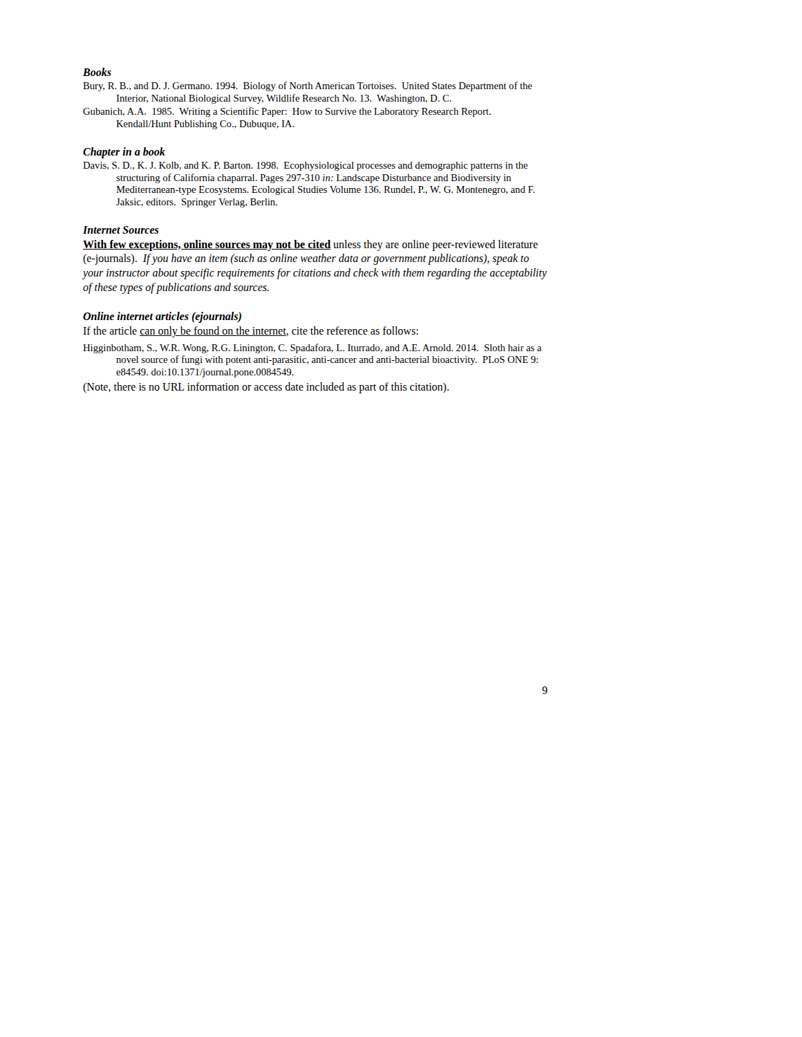Books
Bury, R. B., and D. J. Germano. 1994. Biology of North American Tortoises. United States Department of the Interior, National Biological Survey, Wildlife Research No. 13. Washington, D. C.
Gubanich, A.A. 1985. Writing a Scientific Paper: How to Survive the Laboratory Research Report. Kendall/Hunt Publishing Co., Dubuque, IA.
Chapter in a book
Davis, S. D., K. J. Kolb, and K. P. Barton. 1998. Ecophysiological processes and demographic patterns in the structuring of California chaparral. Pages 297-310 in: Landscape Disturbance and Biodiversity in Mediterranean-type Ecosystems. Ecological Studies Volume 136. Rundel, P., W. G. Montenegro, and F. Jaksic, editors. Springer Verlag, Berlin.
Internet Sources
With few exceptions, online sources may not be cited unless they are online peer-reviewed literature (e-journals). If you have an item (such as online weather data or government publications), speak to your instructor about specific requirements for citations and check with them regarding the acceptability of these types of publications and sources.
Online internet articles (ejournals)
If the article can only be found on the internet, cite the reference as follows:
Higginbotham, S., W.R. Wong, R.G. Linington, C. Spadafora, L. Iturrado, and A.E. Arnold. 2014. Sloth hair as a novel source of fungi with potent anti-parasitic, anti-cancer and anti-bacterial bioactivity. PLoS ONE 9: e84549. doi:10.1371/journal.pone.0084549.
(Note, there is no URL information or access date included as part of this citation).
9